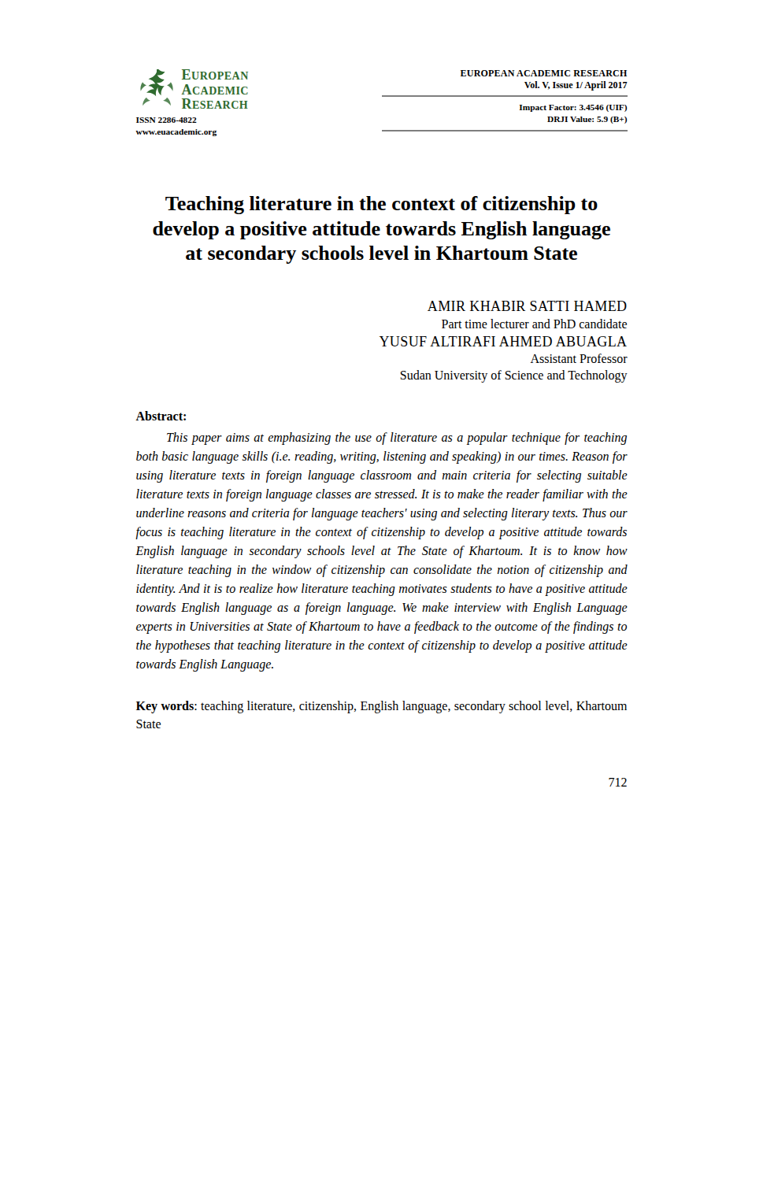EUROPEAN ACADEMIC RESEARCH
ISSN 2286-4822
www.euacademic.org
EUROPEAN ACADEMIC RESEARCH
Vol. V, Issue 1/ April 2017
Impact Factor: 3.4546 (UIF)
DRJI Value: 5.9 (B+)
Teaching literature in the context of citizenship to develop a positive attitude towards English language at secondary schools level in Khartoum State
AMIR KHABIR SATTI HAMED
Part time lecturer and PhD candidate
YUSUF ALTIRAFI AHMED ABUAGLA
Assistant Professor
Sudan University of Science and Technology
Abstract:
This paper aims at emphasizing the use of literature as a popular technique for teaching both basic language skills (i.e. reading, writing, listening and speaking) in our times. Reason for using literature texts in foreign language classroom and main criteria for selecting suitable literature texts in foreign language classes are stressed. It is to make the reader familiar with the underline reasons and criteria for language teachers' using and selecting literary texts. Thus our focus is teaching literature in the context of citizenship to develop a positive attitude towards English language in secondary schools level at The State of Khartoum. It is to know how literature teaching in the window of citizenship can consolidate the notion of citizenship and identity. And it is to realize how literature teaching motivates students to have a positive attitude towards English language as a foreign language. We make interview with English Language experts in Universities at State of Khartoum to have a feedback to the outcome of the findings to the hypotheses that teaching literature in the context of citizenship to develop a positive attitude towards English Language.
Key words: teaching literature, citizenship, English language, secondary school level, Khartoum State
712